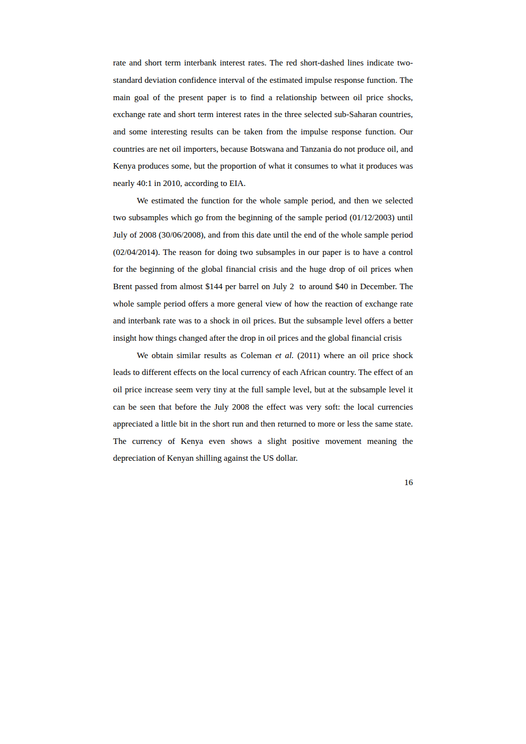rate and short term interbank interest rates. The red short-dashed lines indicate two-standard deviation confidence interval of the estimated impulse response function. The main goal of the present paper is to find a relationship between oil price shocks, exchange rate and short term interest rates in the three selected sub-Saharan countries, and some interesting results can be taken from the impulse response function. Our countries are net oil importers, because Botswana and Tanzania do not produce oil, and Kenya produces some, but the proportion of what it consumes to what it produces was nearly 40:1 in 2010, according to EIA.
We estimated the function for the whole sample period, and then we selected two subsamples which go from the beginning of the sample period (01/12/2003) until July of 2008 (30/06/2008), and from this date until the end of the whole sample period (02/04/2014). The reason for doing two subsamples in our paper is to have a control for the beginning of the global financial crisis and the huge drop of oil prices when Brent passed from almost $144 per barrel on July 2 to around $40 in December. The whole sample period offers a more general view of how the reaction of exchange rate and interbank rate was to a shock in oil prices. But the subsample level offers a better insight how things changed after the drop in oil prices and the global financial crisis
We obtain similar results as Coleman et al. (2011) where an oil price shock leads to different effects on the local currency of each African country. The effect of an oil price increase seem very tiny at the full sample level, but at the subsample level it can be seen that before the July 2008 the effect was very soft: the local currencies appreciated a little bit in the short run and then returned to more or less the same state. The currency of Kenya even shows a slight positive movement meaning the depreciation of Kenyan shilling against the US dollar.
16